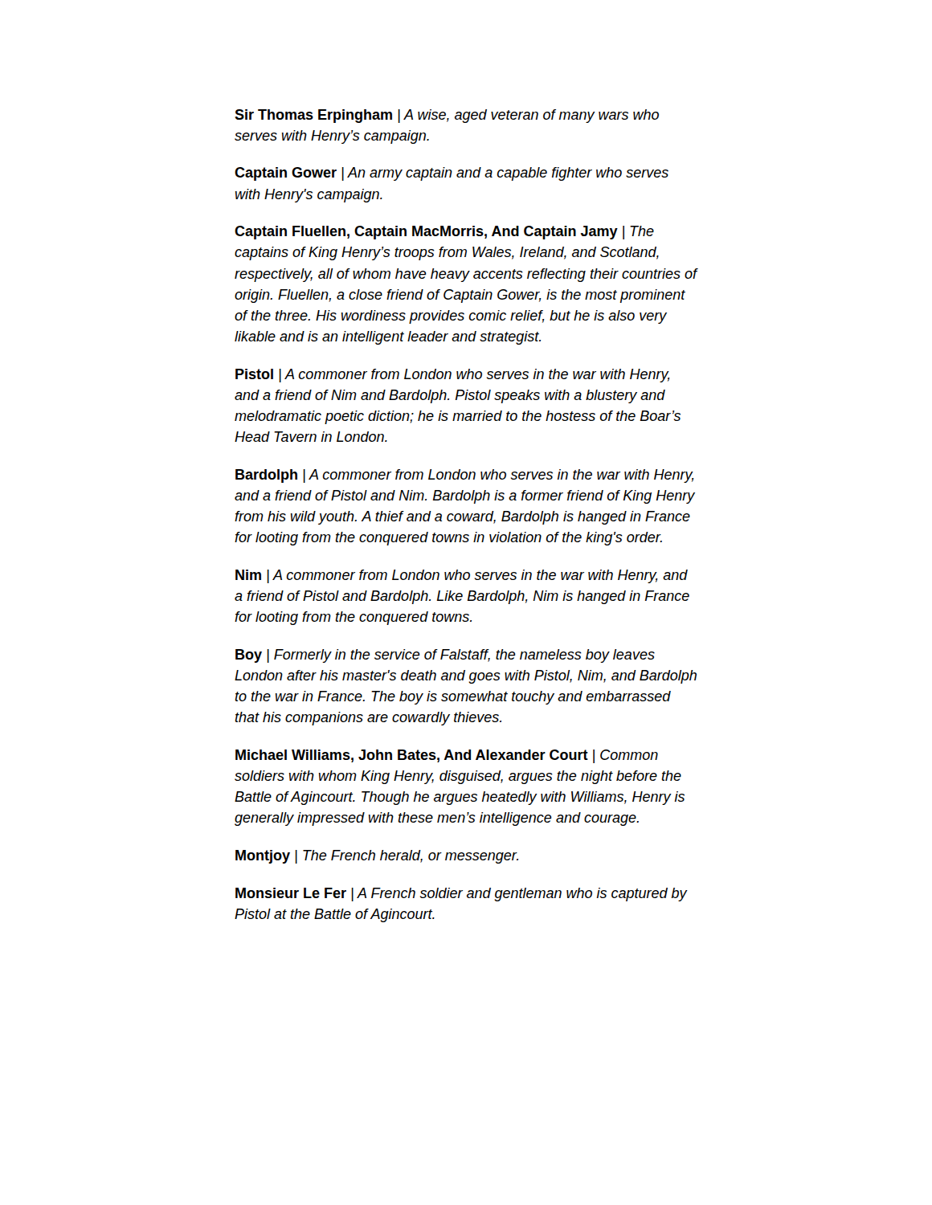Sir Thomas Erpingham | A wise, aged veteran of many wars who serves with Henry’s campaign.
Captain Gower | An army captain and a capable fighter who serves with Henry's campaign.
Captain Fluellen, Captain MacMorris, And Captain Jamy | The captains of King Henry’s troops from Wales, Ireland, and Scotland, respectively, all of whom have heavy accents reflecting their countries of origin. Fluellen, a close friend of Captain Gower, is the most prominent of the three. His wordiness provides comic relief, but he is also very likable and is an intelligent leader and strategist.
Pistol | A commoner from London who serves in the war with Henry, and a friend of Nim and Bardolph. Pistol speaks with a blustery and melodramatic poetic diction; he is married to the hostess of the Boar’s Head Tavern in London.
Bardolph | A commoner from London who serves in the war with Henry, and a friend of Pistol and Nim. Bardolph is a former friend of King Henry from his wild youth. A thief and a coward, Bardolph is hanged in France for looting from the conquered towns in violation of the king's order.
Nim | A commoner from London who serves in the war with Henry, and a friend of Pistol and Bardolph. Like Bardolph, Nim is hanged in France for looting from the conquered towns.
Boy | Formerly in the service of Falstaff, the nameless boy leaves London after his master's death and goes with Pistol, Nim, and Bardolph to the war in France. The boy is somewhat touchy and embarrassed that his companions are cowardly thieves.
Michael Williams, John Bates, And Alexander Court | Common soldiers with whom King Henry, disguised, argues the night before the Battle of Agincourt. Though he argues heatedly with Williams, Henry is generally impressed with these men’s intelligence and courage.
Montjoy | The French herald, or messenger.
Monsieur Le Fer | A French soldier and gentleman who is captured by Pistol at the Battle of Agincourt.